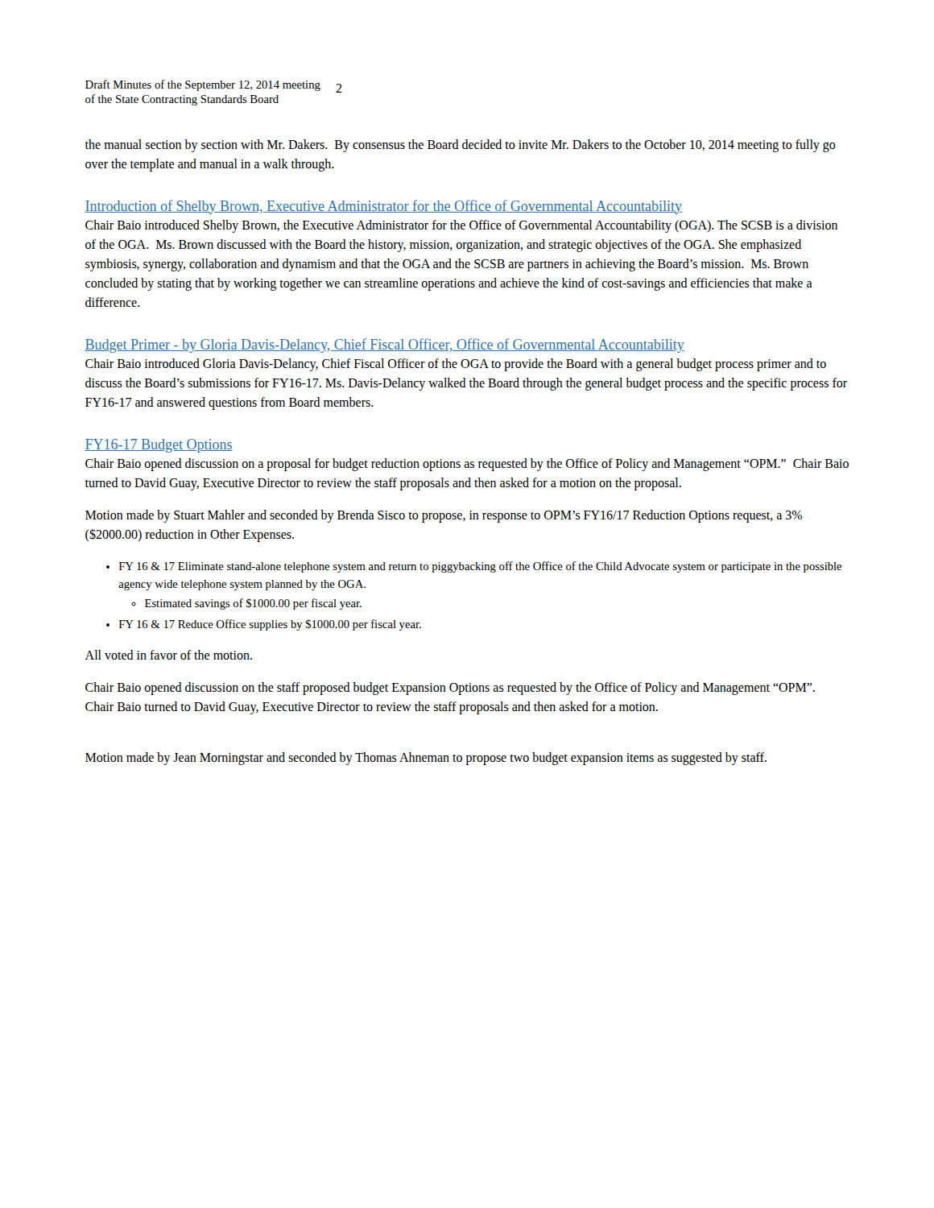Draft Minutes of the September 12, 2014 meeting
of the State Contracting Standards Board
2
the manual section by section with Mr. Dakers. By consensus the Board decided to invite Mr. Dakers to the October 10, 2014 meeting to fully go over the template and manual in a walk through.
Introduction of Shelby Brown, Executive Administrator for the Office of Governmental Accountability
Chair Baio introduced Shelby Brown, the Executive Administrator for the Office of Governmental Accountability (OGA). The SCSB is a division of the OGA. Ms. Brown discussed with the Board the history, mission, organization, and strategic objectives of the OGA. She emphasized symbiosis, synergy, collaboration and dynamism and that the OGA and the SCSB are partners in achieving the Board’s mission. Ms. Brown concluded by stating that by working together we can streamline operations and achieve the kind of cost-savings and efficiencies that make a difference.
Budget Primer - by Gloria Davis-Delancy, Chief Fiscal Officer, Office of Governmental Accountability
Chair Baio introduced Gloria Davis-Delancy, Chief Fiscal Officer of the OGA to provide the Board with a general budget process primer and to discuss the Board’s submissions for FY16-17. Ms. Davis-Delancy walked the Board through the general budget process and the specific process for FY16-17 and answered questions from Board members.
FY16-17 Budget Options
Chair Baio opened discussion on a proposal for budget reduction options as requested by the Office of Policy and Management “OPM.” Chair Baio turned to David Guay, Executive Director to review the staff proposals and then asked for a motion on the proposal.
Motion made by Stuart Mahler and seconded by Brenda Sisco to propose, in response to OPM’s FY16/17 Reduction Options request, a 3% ($2000.00) reduction in Other Expenses.
FY 16 & 17 Eliminate stand-alone telephone system and return to piggybacking off the Office of the Child Advocate system or participate in the possible agency wide telephone system planned by the OGA.
Estimated savings of $1000.00 per fiscal year.
FY 16 & 17 Reduce Office supplies by $1000.00 per fiscal year.
All voted in favor of the motion.
Chair Baio opened discussion on the staff proposed budget Expansion Options as requested by the Office of Policy and Management “OPM”. Chair Baio turned to David Guay, Executive Director to review the staff proposals and then asked for a motion.
Motion made by Jean Morningstar and seconded by Thomas Ahneman to propose two budget expansion items as suggested by staff.